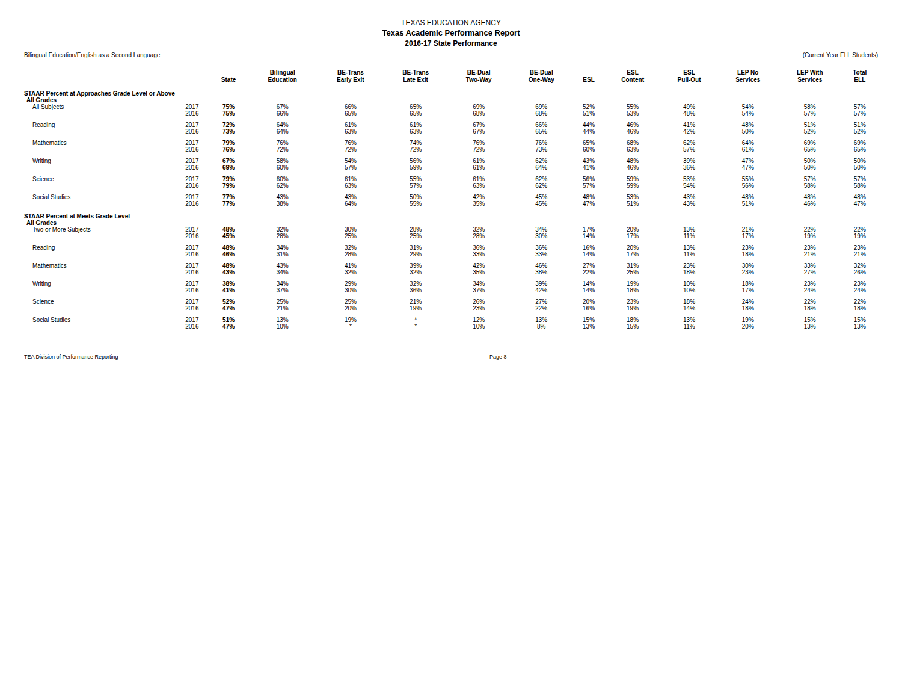TEXAS EDUCATION AGENCY
Texas Academic Performance Report
2016-17 State Performance
Bilingual Education/English as a Second Language (Current Year ELL Students)
| | | State | Bilingual Education | BE-Trans Early Exit | BE-Trans Late Exit | BE-Dual Two-Way | BE-Dual One-Way | ESL | ESL Content | ESL Pull-Out | LEP No Services | LEP With Services | Total ELL |
| --- | --- | --- | --- | --- | --- | --- | --- | --- | --- | --- | --- | --- | --- |
| STAAR Percent at Approaches Grade Level or Above |
| All Grades |
| All Subjects | 2017 | 75% | 67% | 66% | 65% | 69% | 69% | 52% | 55% | 49% | 54% | 58% | 57% |
| | 2016 | 75% | 66% | 65% | 65% | 68% | 68% | 51% | 53% | 48% | 54% | 57% | 57% |
| Reading | 2017 | 72% | 64% | 61% | 61% | 67% | 66% | 44% | 46% | 41% | 48% | 51% | 51% |
| | 2016 | 73% | 64% | 63% | 63% | 67% | 65% | 44% | 46% | 42% | 50% | 52% | 52% |
| Mathematics | 2017 | 79% | 76% | 76% | 74% | 76% | 76% | 65% | 68% | 62% | 64% | 69% | 69% |
| | 2016 | 76% | 72% | 72% | 72% | 72% | 73% | 60% | 63% | 57% | 61% | 65% | 65% |
| Writing | 2017 | 67% | 58% | 54% | 56% | 61% | 62% | 43% | 48% | 39% | 47% | 50% | 50% |
| | 2016 | 69% | 60% | 57% | 59% | 61% | 64% | 41% | 46% | 36% | 47% | 50% | 50% |
| Science | 2017 | 79% | 60% | 61% | 55% | 61% | 62% | 56% | 59% | 53% | 55% | 57% | 57% |
| | 2016 | 79% | 62% | 63% | 57% | 63% | 62% | 57% | 59% | 54% | 56% | 58% | 58% |
| Social Studies | 2017 | 77% | 43% | 43% | 50% | 42% | 45% | 48% | 53% | 43% | 48% | 48% | 48% |
| | 2016 | 77% | 38% | 64% | 55% | 35% | 45% | 47% | 51% | 43% | 51% | 46% | 47% |
| STAAR Percent at Meets Grade Level |
| All Grades |
| Two or More Subjects | 2017 | 48% | 32% | 30% | 28% | 32% | 34% | 17% | 20% | 13% | 21% | 22% | 22% |
| | 2016 | 45% | 28% | 25% | 25% | 28% | 30% | 14% | 17% | 11% | 17% | 19% | 19% |
| Reading | 2017 | 48% | 34% | 32% | 31% | 36% | 36% | 16% | 20% | 13% | 23% | 23% | 23% |
| | 2016 | 46% | 31% | 28% | 29% | 33% | 33% | 14% | 17% | 11% | 18% | 21% | 21% |
| Mathematics | 2017 | 48% | 43% | 41% | 39% | 42% | 46% | 27% | 31% | 23% | 30% | 33% | 32% |
| | 2016 | 43% | 34% | 32% | 32% | 35% | 38% | 22% | 25% | 18% | 23% | 27% | 26% |
| Writing | 2017 | 38% | 34% | 29% | 32% | 34% | 39% | 14% | 19% | 10% | 18% | 23% | 23% |
| | 2016 | 41% | 37% | 30% | 36% | 37% | 42% | 14% | 18% | 10% | 17% | 24% | 24% |
| Science | 2017 | 52% | 25% | 25% | 21% | 26% | 27% | 20% | 23% | 18% | 24% | 22% | 22% |
| | 2016 | 47% | 21% | 20% | 19% | 23% | 22% | 16% | 19% | 14% | 18% | 18% | 18% |
| Social Studies | 2017 | 51% | 13% | 19% | * | 12% | 13% | 15% | 18% | 13% | 19% | 15% | 15% |
| | 2016 | 47% | 10% | * | * | 10% | 8% | 13% | 15% | 11% | 20% | 13% | 13% |
TEA Division of Performance Reporting
Page 8